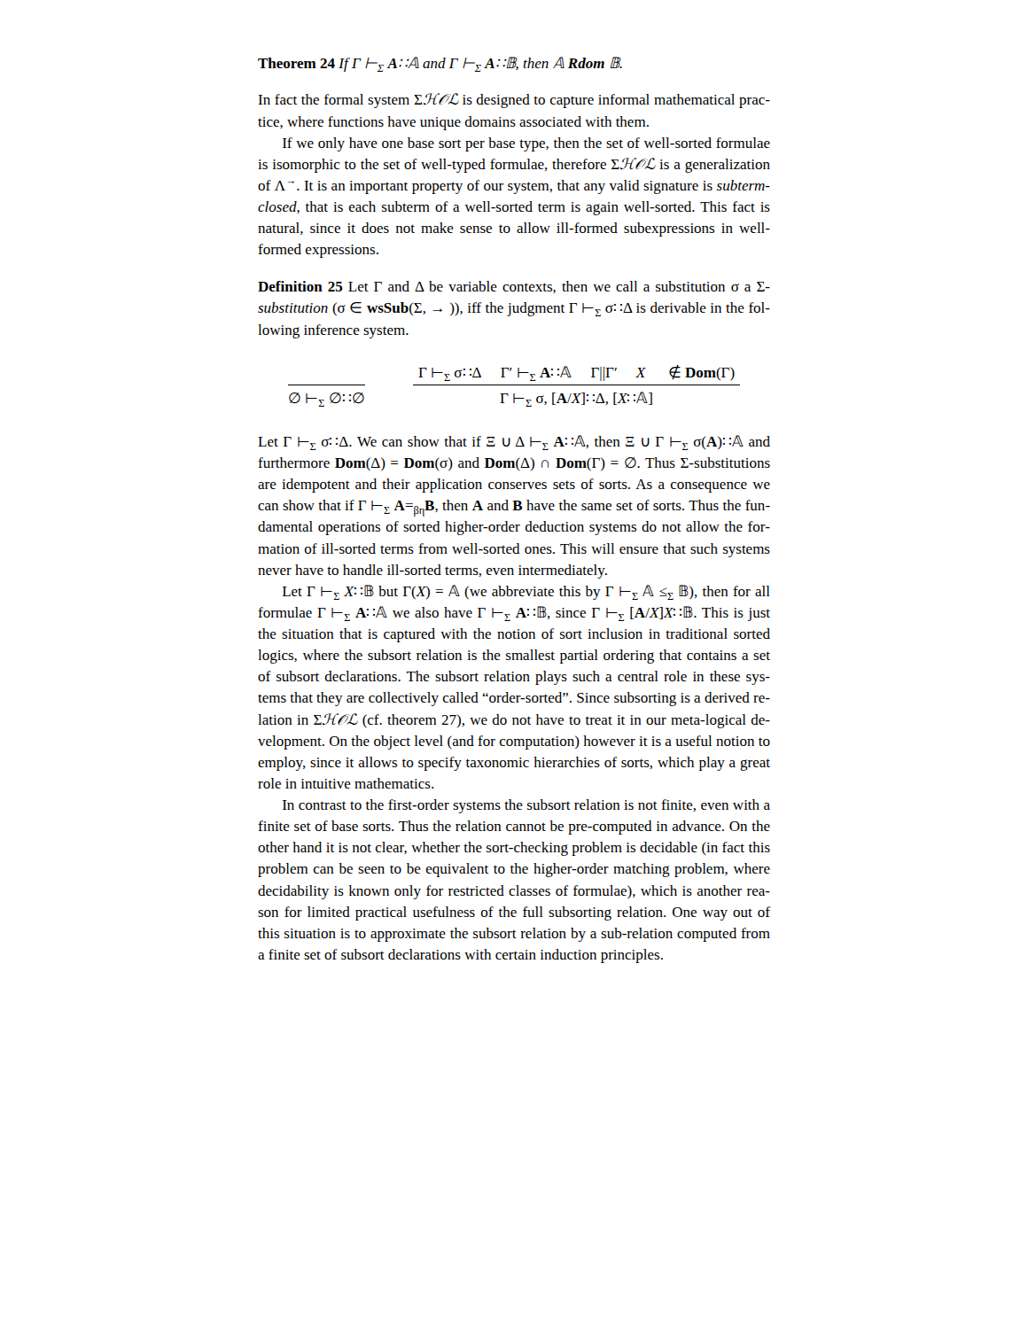Theorem 24 If Γ ⊢Σ A∷𝔸 and Γ ⊢Σ A∷𝔹, then 𝔸 Rdom 𝔹.
In fact the formal system Σℋ𝒪ℒ is designed to capture informal mathematical practice, where functions have unique domains associated with them.
If we only have one base sort per base type, then the set of well-sorted formulae is isomorphic to the set of well-typed formulae, therefore Σℋ𝒪ℒ is a generalization of Λ→. It is an important property of our system, that any valid signature is subterm-closed, that is each subterm of a well-sorted term is again well-sorted. This fact is natural, since it does not make sense to allow ill-formed subexpressions in well-formed expressions.
Definition 25 Let Γ and Δ be variable contexts, then we call a substitution σ a Σ-substitution (σ ∈ wsSub(Σ, → )), iff the judgment Γ ⊢Σ σ∷Δ is derivable in the following inference system.
∅ ⊢Σ ∅∷∅
Γ ⊢Σ σ∷Δ Γ′ ⊢Σ A∷𝔸 Γ||Γ′X ∉ Dom(Γ)
Γ ⊢Σ σ, [A/X]∷Δ, [X∷𝔸]
Let Γ ⊢Σ σ∷Δ. We can show that if Ξ ∪ Δ ⊢Σ A∷𝔸, then Ξ ∪ Γ ⊢Σ σ(A)∷𝔸 and furthermore Dom(Δ) = Dom(σ) and Dom(Δ) ∩ Dom(Γ) = ∅. Thus Σ-substitutions are idempotent and their application conserves sets of sorts. As a consequence we can show that if Γ ⊢Σ A=βηB, then A and B have the same set of sorts. Thus the fundamental operations of sorted higher-order deduction systems do not allow the formation of ill-sorted terms from well-sorted ones. This will ensure that such systems never have to handle ill-sorted terms, even intermediately.
Let Γ ⊢Σ X∷𝔹 but Γ(X) = 𝔸 (we abbreviate this by Γ ⊢Σ 𝔸 ≤Σ 𝔹), then for all formulae Γ ⊢Σ A∷𝔸 we also have Γ ⊢Σ A∷𝔹, since Γ ⊢Σ [A/X]X∷𝔹. This is just the situation that is captured with the notion of sort inclusion in traditional sorted logics, where the subsort relation is the smallest partial ordering that contains a set of subsort declarations. The subsort relation plays such a central role in these systems that they are collectively called “order-sorted”. Since subsorting is a derived relation in Σℋ𝒪ℒ (cf. theorem 27), we do not have to treat it in our meta-logical development. On the object level (and for computation) however it is a useful notion to employ, since it allows to specify taxonomic hierarchies of sorts, which play a great role in intuitive mathematics.
In contrast to the first-order systems the subsort relation is not finite, even with a finite set of base sorts. Thus the relation cannot be pre-computed in advance. On the other hand it is not clear, whether the sort-checking problem is decidable (in fact this problem can be seen to be equivalent to the higher-order matching problem, where decidability is known only for restricted classes of formulae), which is another reason for limited practical usefulness of the full subsorting relation. One way out of this situation is to approximate the subsort relation by a sub-relation computed from a finite set of subsort declarations with certain induction principles.